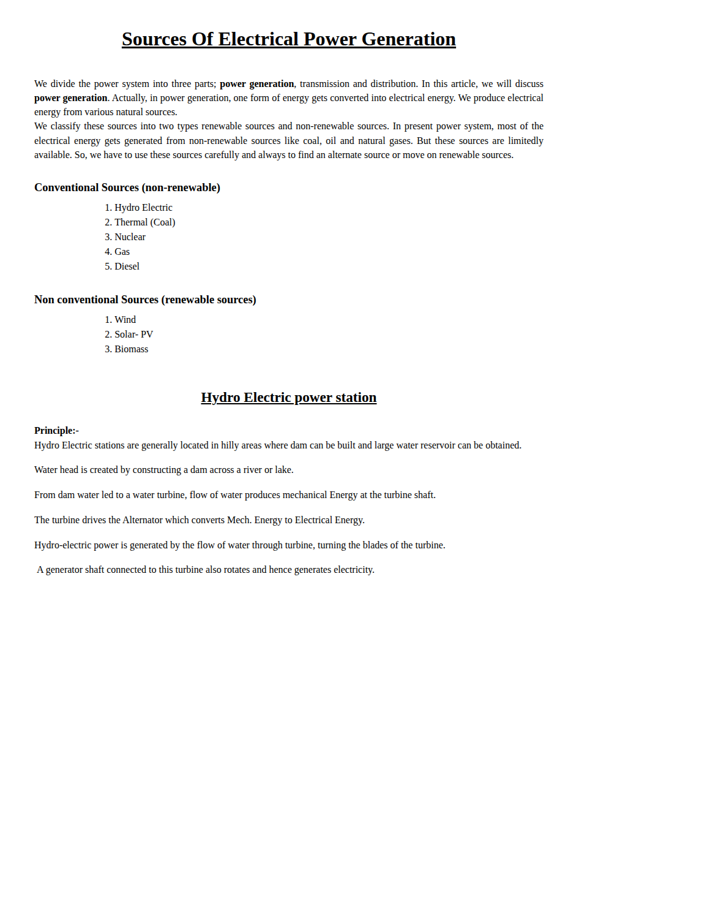Sources Of Electrical Power Generation
We divide the power system into three parts; power generation, transmission and distribution. In this article, we will discuss power generation. Actually, in power generation, one form of energy gets converted into electrical energy. We produce electrical energy from various natural sources.
We classify these sources into two types renewable sources and non-renewable sources. In present power system, most of the electrical energy gets generated from non-renewable sources like coal, oil and natural gases. But these sources are limitedly available. So, we have to use these sources carefully and always to find an alternate source or move on renewable sources.
Conventional Sources (non-renewable)
Hydro Electric
Thermal (Coal)
Nuclear
Gas
Diesel
Non conventional Sources (renewable sources)
Wind
Solar- PV
Biomass
Hydro Electric power station
Principle:-
Hydro Electric stations are generally located in hilly areas where dam can be built and large water reservoir can be obtained.
Water head is created by constructing a dam across a river or lake.
From dam water led to a water turbine, flow of water produces mechanical Energy at the turbine shaft.
The turbine drives the Alternator which converts Mech. Energy to Electrical Energy.
Hydro-electric power is generated by the flow of water through turbine, turning the blades of the turbine.
A generator shaft connected to this turbine also rotates and hence generates electricity.